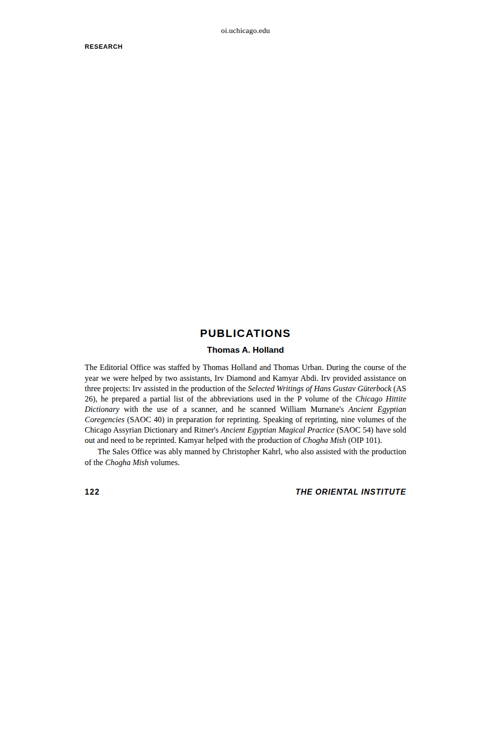oi.uchicago.edu
RESEARCH
PUBLICATIONS
Thomas A. Holland
The Editorial Office was staffed by Thomas Holland and Thomas Urban. During the course of the year we were helped by two assistants, Irv Diamond and Kamyar Abdi. Irv provided assistance on three projects: Irv assisted in the production of the Selected Writings of Hans Gustav Güterbock (AS 26), he prepared a partial list of the abbreviations used in the P volume of the Chicago Hittite Dictionary with the use of a scanner, and he scanned William Murnane's Ancient Egyptian Coregencies (SAOC 40) in preparation for reprinting. Speaking of reprinting, nine volumes of the Chicago Assyrian Dictionary and Ritner's Ancient Egyptian Magical Practice (SAOC 54) have sold out and need to be reprinted. Kamyar helped with the production of Chogha Mish (OIP 101).
The Sales Office was ably manned by Christopher Kahrl, who also assisted with the production of the Chogha Mish volumes.
122 THE ORIENTAL INSTITUTE